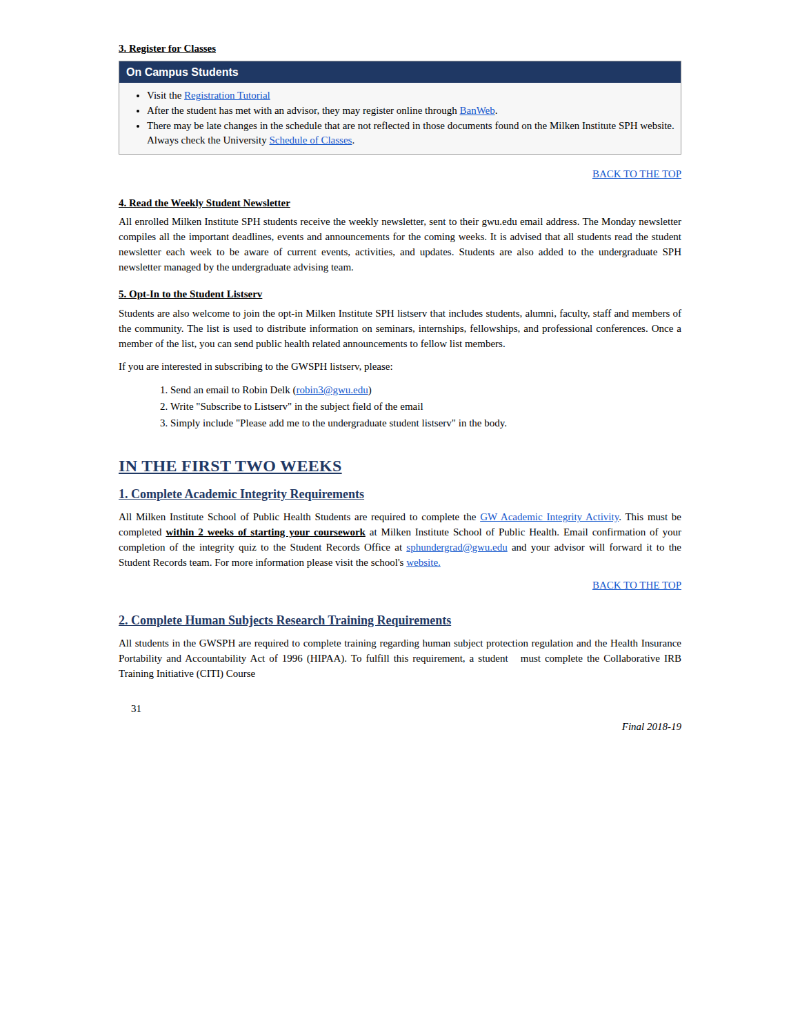3. Register for Classes
On Campus Students
Visit the Registration Tutorial
After the student has met with an advisor, they may register online through BanWeb.
There may be late changes in the schedule that are not reflected in those documents found on the Milken Institute SPH website. Always check the University Schedule of Classes.
BACK TO THE TOP
4. Read the Weekly Student Newsletter
All enrolled Milken Institute SPH students receive the weekly newsletter, sent to their gwu.edu email address. The Monday newsletter compiles all the important deadlines, events and announcements for the coming weeks. It is advised that all students read the student newsletter each week to be aware of current events, activities, and updates. Students are also added to the undergraduate SPH newsletter managed by the undergraduate advising team.
5. Opt-In to the Student Listserv
Students are also welcome to join the opt-in Milken Institute SPH listserv that includes students, alumni, faculty, staff and members of the community. The list is used to distribute information on seminars, internships, fellowships, and professional conferences. Once a member of the list, you can send public health related announcements to fellow list members.
If you are interested in subscribing to the GWSPH listserv, please:
Send an email to Robin Delk (robin3@gwu.edu)
Write "Subscribe to Listserv" in the subject field of the email
Simply include "Please add me to the undergraduate student listserv" in the body.
IN THE FIRST TWO WEEKS
1. Complete Academic Integrity Requirements
All Milken Institute School of Public Health Students are required to complete the GW Academic Integrity Activity. This must be completed within 2 weeks of starting your coursework at Milken Institute School of Public Health. Email confirmation of your completion of the integrity quiz to the Student Records Office at sphundergrad@gwu.edu and your advisor will forward it to the Student Records team. For more information please visit the school's website.
BACK TO THE TOP
2. Complete Human Subjects Research Training Requirements
All students in the GWSPH are required to complete training regarding human subject protection regulation and the Health Insurance Portability and Accountability Act of 1996 (HIPAA). To fulfill this requirement, a student must complete the Collaborative IRB Training Initiative (CITI) Course
31
Final 2018-19